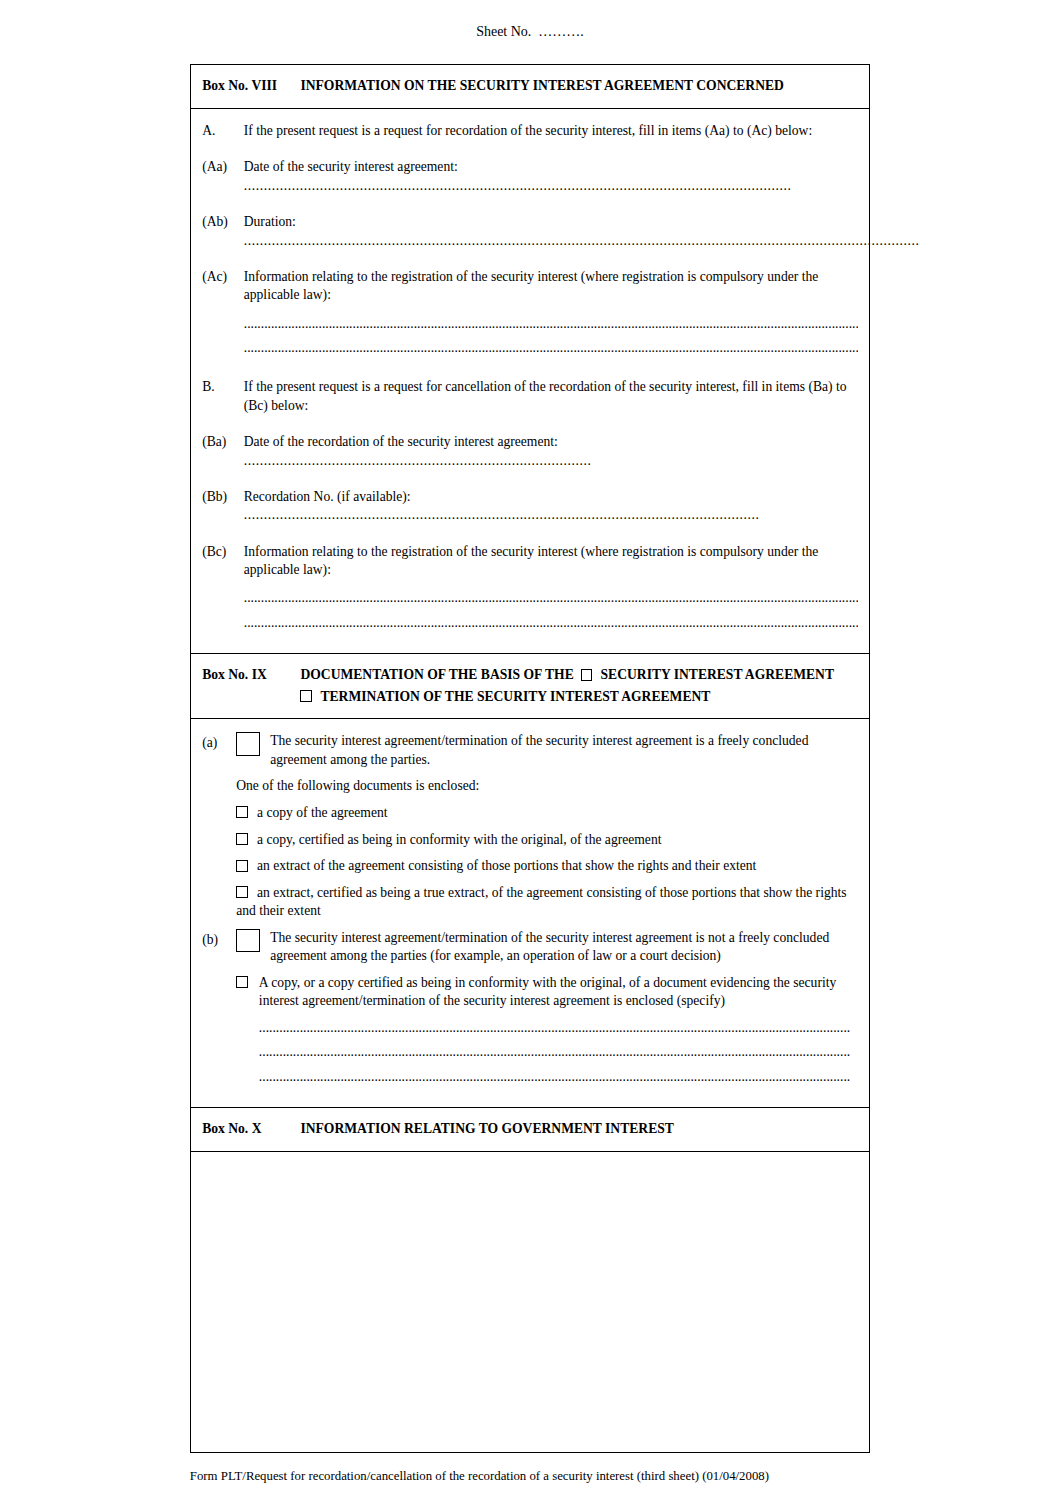Sheet No. ……….
| Box No. VIII INFORMATION ON THE SECURITY INTEREST AGREEMENT CONCERNED |
| A. If the present request is a request for recordation of the security interest, fill in items (Aa) to (Ac) below: (Aa) Date of the security interest agreement: ......................................................................................................................................... (Ab) Duration: ......................................................................................................................................................................... (Ac) Information relating to the registration of the security interest (where registration is compulsory under the applicable law): ......................................................................................................................................................................................... ......................................................................................................................................................................................... B. If the present request is a request for cancellation of the recordation of the security interest, fill in items (Ba) to (Bc) below: (Ba) Date of the recordation of the security interest agreement: ....................................................................................... (Bb) Recordation No. (if available): ................................................................................................................................. (Bc) Information relating to the registration of the security interest (where registration is compulsory under the applicable law): ......................................................................................................................................................................................... ......................................................................................................................................................................................... |
| Box No. IX DOCUMENTATION OF THE BASIS OF THE SECURITY INTEREST AGREEMENT TERMINATION OF THE SECURITY INTEREST AGREEMENT |
| (a) The security interest agreement/termination of the security interest agreement is a freely concluded agreement among the parties. One of the following documents is enclosed: a copy of the agreement a copy, certified as being in conformity with the original, of the agreement an extract of the agreement consisting of those portions that show the rights and their extent an extract, certified as being a true extract, of the agreement consisting of those portions that show the rights and their extent (b) The security interest agreement/termination of the security interest agreement is not a freely concluded agreement among the parties (for example, an operation of law or a court decision) A copy, or a copy certified as being in conformity with the original, of a document evidencing the security interest agreement/termination of the security interest agreement is enclosed (specify) .............................................................................................................................................................................. .............................................................................................................................................................................. .............................................................................................................................................................................. |
| Box No. X INFORMATION RELATING TO GOVERNMENT INTEREST |
Form PLT/Request for recordation/cancellation of the recordation of a security interest (third sheet) (01/04/2008)